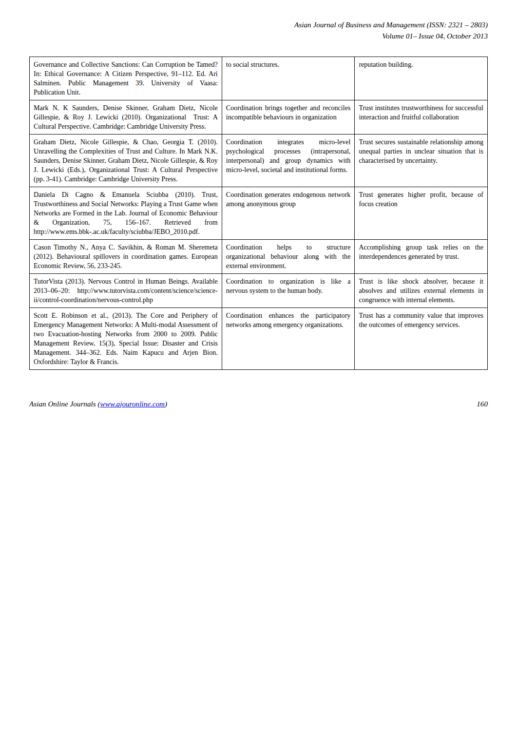Asian Journal of Business and Management (ISSN: 2321 – 2803)
Volume 01– Issue 04, October 2013
| Governance and Collective Sanctions: Can Corruption be Tamed? In: Ethical Governance: A Citizen Perspective, 91–112. Ed. Ari Salminen. Public Management 39. University of Vaasa: Publication Unit. | to social structures. | reputation building. |
| Mark N. K Saunders, Denise Skinner, Graham Dietz, Nicole Gillespie, & Roy J. Lewicki (2010). Organizational Trust: A Cultural Perspective. Cambridge: Cambridge University Press. | Coordination brings together and reconciles incompatible behaviours in organization | Trust institutes trustworthiness for successful interaction and fruitful collaboration |
| Graham Dietz, Nicole Gillespie, & Chao, Georgia T. (2010). Unravelling the Complexities of Trust and Culture. In Mark N.K. Saunders, Denise Skinner, Graham Dietz, Nicole Gillespie, & Roy J. Lewicki (Eds.), Organizational Trust: A Cultural Perspective (pp. 3-41). Cambridge: Cambridge University Press. | Coordination integrates micro-level psychological processes (intrapersonal, interpersonal) and group dynamics with micro-level, societal and institutional forms. | Trust secures sustainable relationship among unequal parties in unclear situation that is characterised by uncertainty. |
| Daniela Di Cagno & Emanuela Sciubba (2010). Trust, Trustworthiness and Social Networks: Playing a Trust Game when Networks are Formed in the Lab. Journal of Economic Behaviour & Organization, 75, 156–167. Retrieved from http://www.ems.bbk-.ac.uk/faculty/sciubba/JEBO_2010.pdf. | Coordination generates endogenous network among anonymous group | Trust generates higher profit, because of focus creation |
| Cason Timothy N., Anya C. Savikhin, & Roman M. Sheremeta (2012). Behavioural spillovers in coordination games. European Economic Review, 56, 233-245. | Coordination helps to structure organizational behaviour along with the external environment. | Accomplishing group task relies on the interdependences generated by trust. |
| TutorVista (2013). Nervous Control in Human Beings. Available 2013–06–20: http://www.tutorvista.com/content/science/science-ii/control-coordination/nervous-control.php | Coordination to organization is like a nervous system to the human body. | Trust is like shock absolver, because it absolves and utilizes external elements in congruence with internal elements. |
| Scott E. Robinson et al., (2013). The Core and Periphery of Emergency Management Networks: A Multi-modal Assessment of two Evacuation-hosting Networks from 2000 to 2009. Public Management Review, 15(3), Special Issue: Disaster and Crisis Management. 344–362. Eds. Naim Kapucu and Arjen Bion. Oxfordshire: Taylor & Francis. | Coordination enhances the participatory networks among emergency organizations. | Trust has a community value that improves the outcomes of emergency services. |
Asian Online Journals (www.ajouronline.com) 160